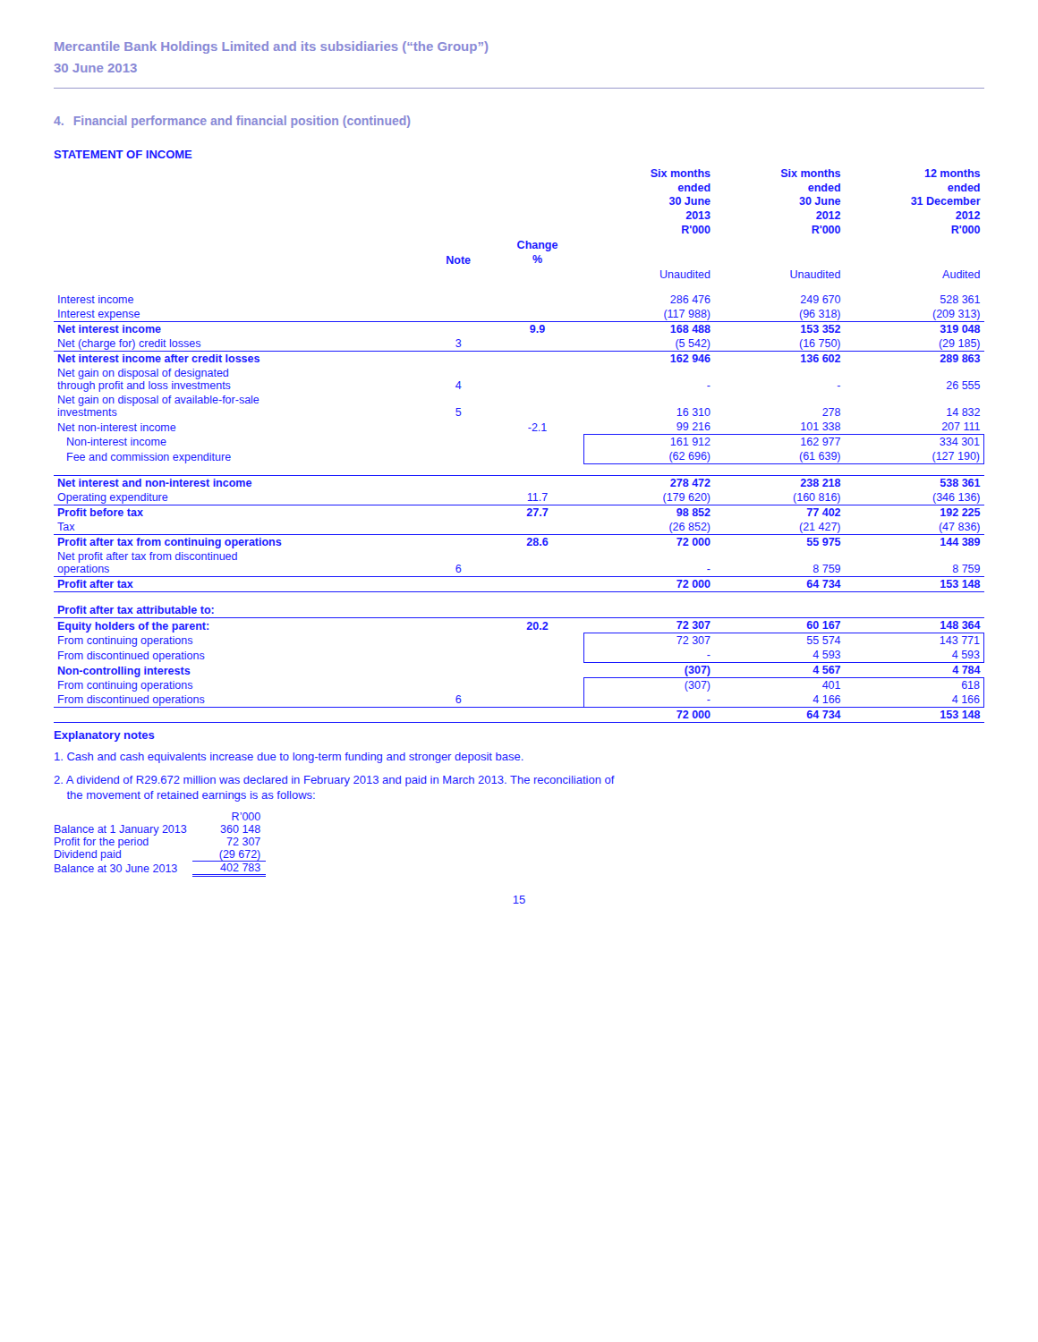Mercantile Bank Holdings Limited and its subsidiaries (“the Group”)
30 June 2013
4. Financial performance and financial position (continued)
STATEMENT OF INCOME
| | | | Six months ended 30 June 2013 R'000 | Six months ended 30 June 2012 R'000 | 12 months ended 31 December 2012 R'000 |
| | Note | Change % | | | |
| | | | Unaudited | Unaudited | Audited |
| Interest income | | | 286 476 | 249 670 | 528 361 |
| Interest expense | | | (117 988) | (96 318) | (209 313) |
| Net interest income | | 9.9 | 168 488 | 153 352 | 319 048 |
| Net (charge for) credit losses | 3 | | (5 542) | (16 750) | (29 185) |
| Net interest income after credit losses | | | 162 946 | 136 602 | 289 863 |
| Net gain on disposal of designated through profit and loss investments | 4 | | - | - | 26 555 |
| Net gain on disposal of available-for-sale investments | 5 | | 16 310 | 278 | 14 832 |
| Net non-interest income | | -2.1 | 99 216 | 101 338 | 207 111 |
| Non-interest income | | | 161 912 | 162 977 | 334 301 |
| Fee and commission expenditure | | | (62 696) | (61 639) | (127 190) |
| Net interest and non-interest income | | | 278 472 | 238 218 | 538 361 |
| Operating expenditure | | 11.7 | (179 620) | (160 816) | (346 136) |
| Profit before tax | | 27.7 | 98 852 | 77 402 | 192 225 |
| Tax | | | (26 852) | (21 427) | (47 836) |
| Profit after tax from continuing operations | | 28.6 | 72 000 | 55 975 | 144 389 |
| Net profit after tax from discontinued operations | 6 | | - | 8 759 | 8 759 |
| Profit after tax | | | 72 000 | 64 734 | 153 148 |
| Profit after tax attributable to: | | | | | |
| Equity holders of the parent: | | 20.2 | 72 307 | 60 167 | 148 364 |
| From continuing operations | | | 72 307 | 55 574 | 143 771 |
| From discontinued operations | | | - | 4 593 | 4 593 |
| Non-controlling interests | | | (307) | 4 567 | 4 784 |
| From continuing operations | | | (307) | 401 | 618 |
| From discontinued operations | 6 | | - | 4 166 | 4 166 |
| | | | 72 000 | 64 734 | 153 148 |
Explanatory notes
1. Cash and cash equivalents increase due to long-term funding and stronger deposit base.
2. A dividend of R29.672 million was declared in February 2013 and paid in March 2013. The reconciliation of
the movement of retained earnings is as follows:
| | R’000 |
| Balance at 1 January 2013 | 360 148 |
| Profit for the period | 72 307 |
| Dividend paid | (29 672) |
| Balance at 30 June 2013 | 402 783 |
15